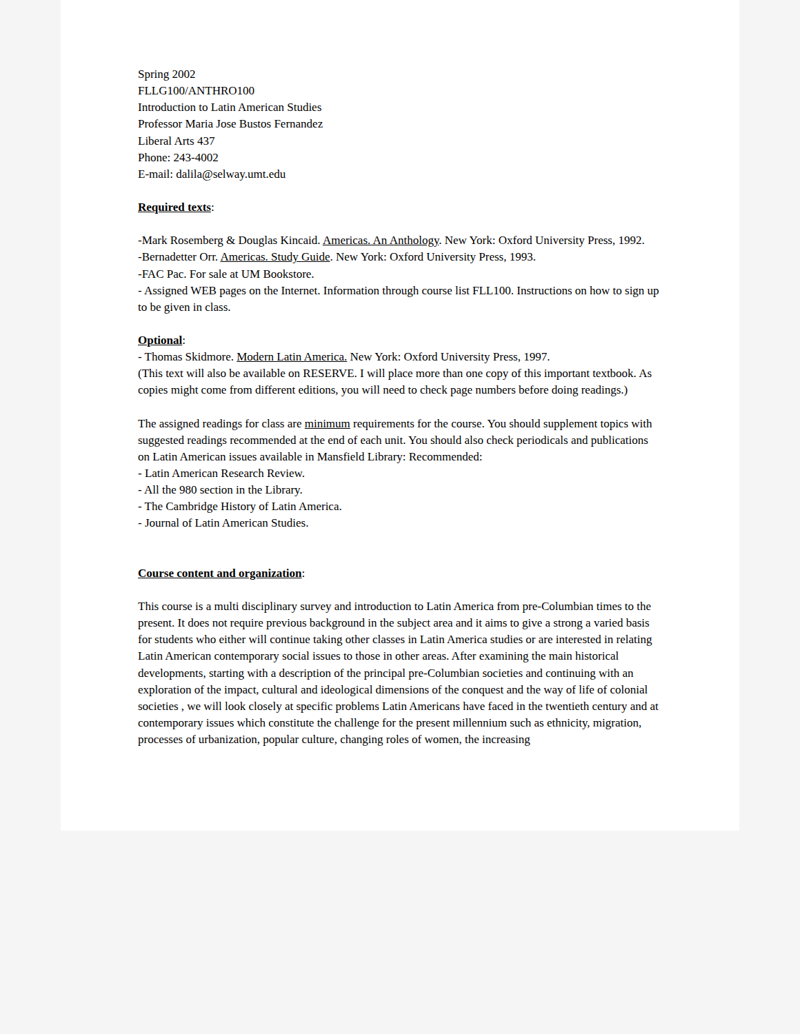Spring 2002
FLLG100/ANTHRO100
Introduction to Latin American Studies
Professor Maria Jose Bustos Fernandez
Liberal Arts 437
Phone: 243-4002
E-mail: dalila@selway.umt.edu
Required texts
:
-Mark Rosemberg & Douglas Kincaid. Americas. An Anthology. New York: Oxford University Press, 1992.
-Bernadetter Orr. Americas. Study Guide. New York: Oxford University Press, 1993.
-FAC Pac. For sale at UM Bookstore.
- Assigned WEB pages on the Internet. Information through course list FLL100. Instructions on how to sign up to be given in class.
Optional
:
- Thomas Skidmore. Modern Latin America. New York: Oxford University Press, 1997.
(This text will also be available on RESERVE. I will place more than one copy of this important textbook. As copies might come from different editions, you will need to check page numbers before doing readings.)
The assigned readings for class are minimum requirements for the course. You should supplement topics with suggested readings recommended at the end of each unit. You should also check periodicals and publications on Latin American issues available in Mansfield Library: Recommended:
- Latin American Research Review.
- All the 980 section in the Library.
- The Cambridge History of Latin America.
- Journal of Latin American Studies.
Course content and organization
:
This course is a multi disciplinary survey and introduction to Latin America from pre-Columbian times to the present. It does not require previous background in the subject area and it aims to give a strong a varied basis for students who either will continue taking other classes in Latin America studies or are interested in relating Latin American contemporary social issues to those in other areas. After examining the main historical developments, starting with a description of the principal pre-Columbian societies and continuing with an exploration of the impact, cultural and ideological dimensions of the conquest and the way of life of colonial societies , we will look closely at specific problems Latin Americans have faced in the twentieth century and at contemporary issues which constitute the challenge for the present millennium such as ethnicity, migration, processes of urbanization, popular culture, changing roles of women, the increasing